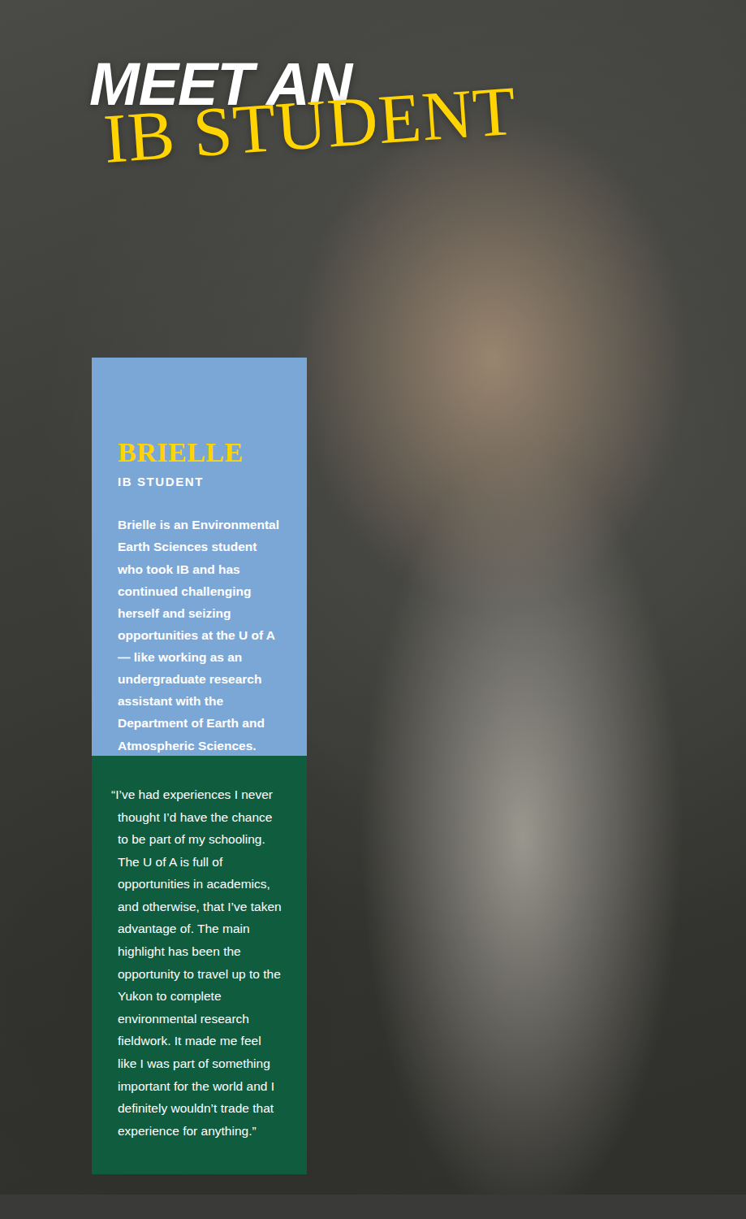Meet anIB Student
Brielle
IB Student
Brielle is an Environmental Earth Sciences student who took IB and has continued challenging herself and seizing opportunities at the U of A — like working as an undergraduate research assistant with the Department of Earth and Atmospheric Sciences.
“I’ve had experiences I never thought I’d have the chance to be part of my schooling. The U of A is full of opportunities in academics, and otherwise, that I’ve taken advantage of. The main highlight has been the opportunity to travel up to the Yukon to complete environmental research fieldwork. It made me feel like I was part of something important for the world and I definitely wouldn’t trade that experience for anything.”